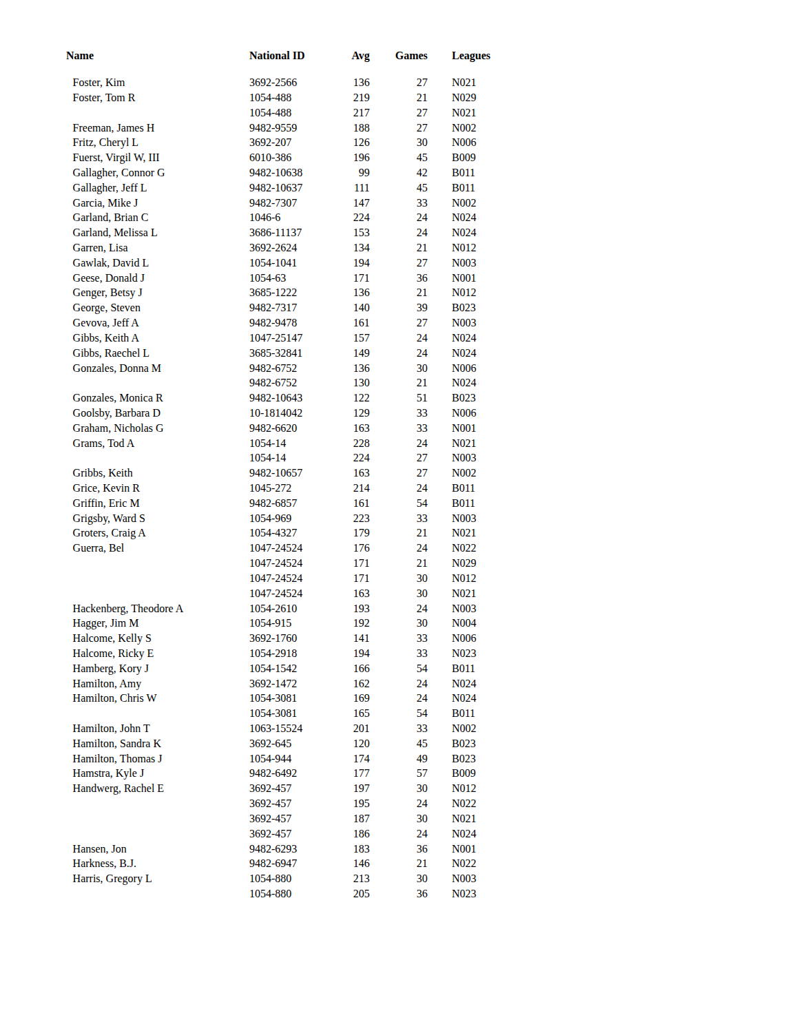| Name | National ID | Avg | Games | Leagues |
| --- | --- | --- | --- | --- |
| Foster, Kim | 3692-2566 | 136 | 27 | N021 |
| Foster, Tom R | 1054-488 | 219 | 21 | N029 |
| | 1054-488 | 217 | 27 | N021 |
| Freeman, James H | 9482-9559 | 188 | 27 | N002 |
| Fritz, Cheryl L | 3692-207 | 126 | 30 | N006 |
| Fuerst, Virgil W, III | 6010-386 | 196 | 45 | B009 |
| Gallagher, Connor G | 9482-10638 | 99 | 42 | B011 |
| Gallagher, Jeff L | 9482-10637 | 111 | 45 | B011 |
| Garcia, Mike J | 9482-7307 | 147 | 33 | N002 |
| Garland, Brian C | 1046-6 | 224 | 24 | N024 |
| Garland, Melissa L | 3686-11137 | 153 | 24 | N024 |
| Garren, Lisa | 3692-2624 | 134 | 21 | N012 |
| Gawlak, David L | 1054-1041 | 194 | 27 | N003 |
| Geese, Donald J | 1054-63 | 171 | 36 | N001 |
| Genger, Betsy J | 3685-1222 | 136 | 21 | N012 |
| George, Steven | 9482-7317 | 140 | 39 | B023 |
| Gevova, Jeff A | 9482-9478 | 161 | 27 | N003 |
| Gibbs, Keith A | 1047-25147 | 157 | 24 | N024 |
| Gibbs, Raechel L | 3685-32841 | 149 | 24 | N024 |
| Gonzales, Donna M | 9482-6752 | 136 | 30 | N006 |
| | 9482-6752 | 130 | 21 | N024 |
| Gonzales, Monica R | 9482-10643 | 122 | 51 | B023 |
| Goolsby, Barbara D | 10-1814042 | 129 | 33 | N006 |
| Graham, Nicholas G | 9482-6620 | 163 | 33 | N001 |
| Grams, Tod A | 1054-14 | 228 | 24 | N021 |
| | 1054-14 | 224 | 27 | N003 |
| Gribbs, Keith | 9482-10657 | 163 | 27 | N002 |
| Grice, Kevin R | 1045-272 | 214 | 24 | B011 |
| Griffin, Eric M | 9482-6857 | 161 | 54 | B011 |
| Grigsby, Ward S | 1054-969 | 223 | 33 | N003 |
| Groters, Craig A | 1054-4327 | 179 | 21 | N021 |
| Guerra, Bel | 1047-24524 | 176 | 24 | N022 |
| | 1047-24524 | 171 | 21 | N029 |
| | 1047-24524 | 171 | 30 | N012 |
| | 1047-24524 | 163 | 30 | N021 |
| Hackenberg, Theodore A | 1054-2610 | 193 | 24 | N003 |
| Hagger, Jim M | 1054-915 | 192 | 30 | N004 |
| Halcome, Kelly S | 3692-1760 | 141 | 33 | N006 |
| Halcome, Ricky E | 1054-2918 | 194 | 33 | N023 |
| Hamberg, Kory J | 1054-1542 | 166 | 54 | B011 |
| Hamilton, Amy | 3692-1472 | 162 | 24 | N024 |
| Hamilton, Chris W | 1054-3081 | 169 | 24 | N024 |
| | 1054-3081 | 165 | 54 | B011 |
| Hamilton, John T | 1063-15524 | 201 | 33 | N002 |
| Hamilton, Sandra K | 3692-645 | 120 | 45 | B023 |
| Hamilton, Thomas J | 1054-944 | 174 | 49 | B023 |
| Hamstra, Kyle J | 9482-6492 | 177 | 57 | B009 |
| Handwerg, Rachel E | 3692-457 | 197 | 30 | N012 |
| | 3692-457 | 195 | 24 | N022 |
| | 3692-457 | 187 | 30 | N021 |
| | 3692-457 | 186 | 24 | N024 |
| Hansen, Jon | 9482-6293 | 183 | 36 | N001 |
| Harkness, B.J. | 9482-6947 | 146 | 21 | N022 |
| Harris, Gregory L | 1054-880 | 213 | 30 | N003 |
| | 1054-880 | 205 | 36 | N023 |